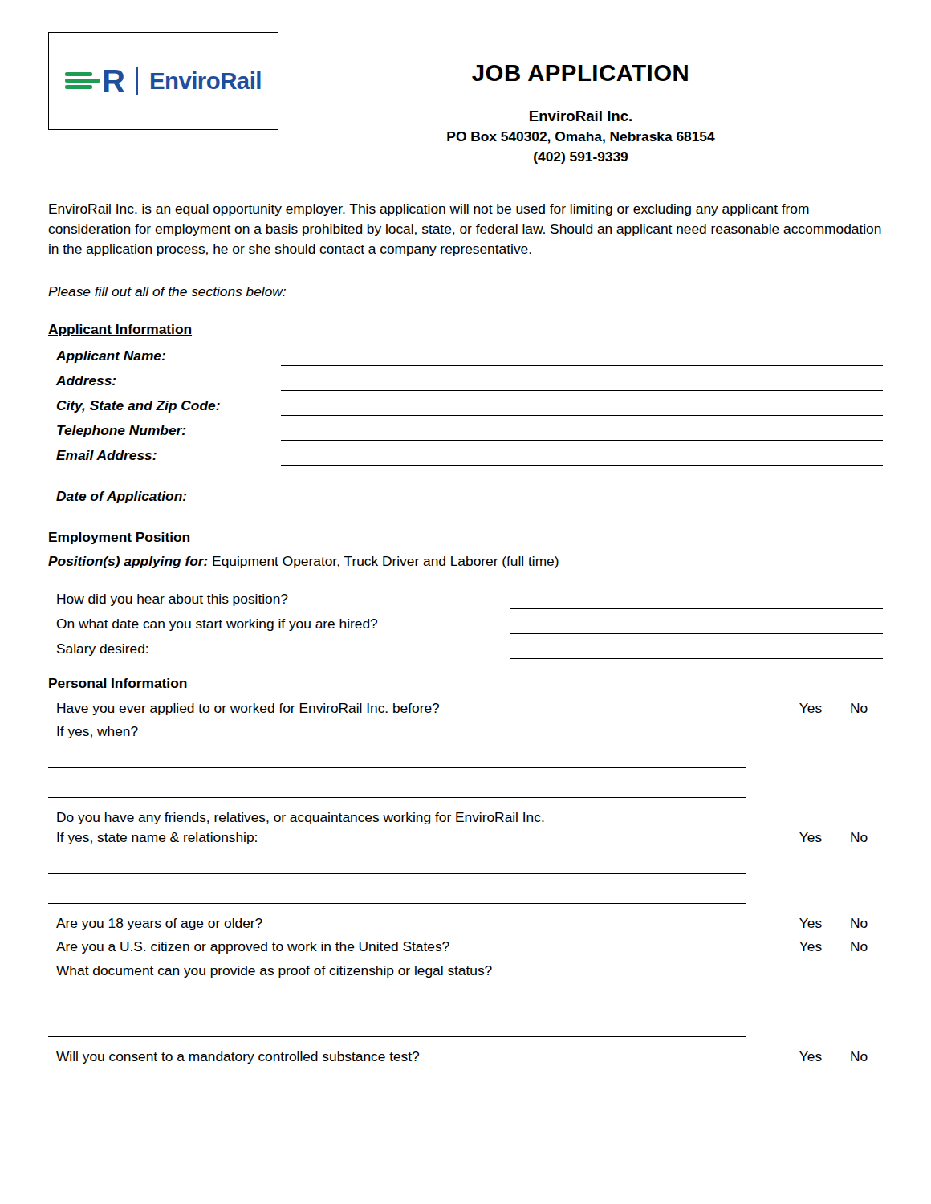R
EnviroRail
JOB APPLICATION
EnviroRail Inc.
PO Box 540302, Omaha, Nebraska 68154
(402) 591-9339
EnviroRail Inc. is an equal opportunity employer. This application will not be used for limiting or excluding any applicant from consideration for employment on a basis prohibited by local, state, or federal law. Should an applicant need reasonable accommodation in the application process, he or she should contact a company representative.
Please fill out all of the sections below:
Applicant Information
| Applicant Name: | |
| Address: | |
| City, State and Zip Code: | |
| Telephone Number: | |
| Email Address: | |
| Date of Application: | |
Employment Position
Position(s) applying for: Equipment Operator, Truck Driver and Laborer (full time)
| How did you hear about this position? | |
| On what date can you start working if you are hired? | |
| Salary desired: | |
Personal Information
| Have you ever applied to or worked for EnviroRail Inc. before? | Yes | No |
| If yes, when? | | |
| Do you have any friends, relatives, or acquaintances working for EnviroRail Inc. If yes, state name & relationship: | Yes | No |
| Are you 18 years of age or older? | Yes | No |
| Are you a U.S. citizen or approved to work in the United States? | Yes | No |
| What document can you provide as proof of citizenship or legal status? | | |
| Will you consent to a mandatory controlled substance test? | Yes | No |